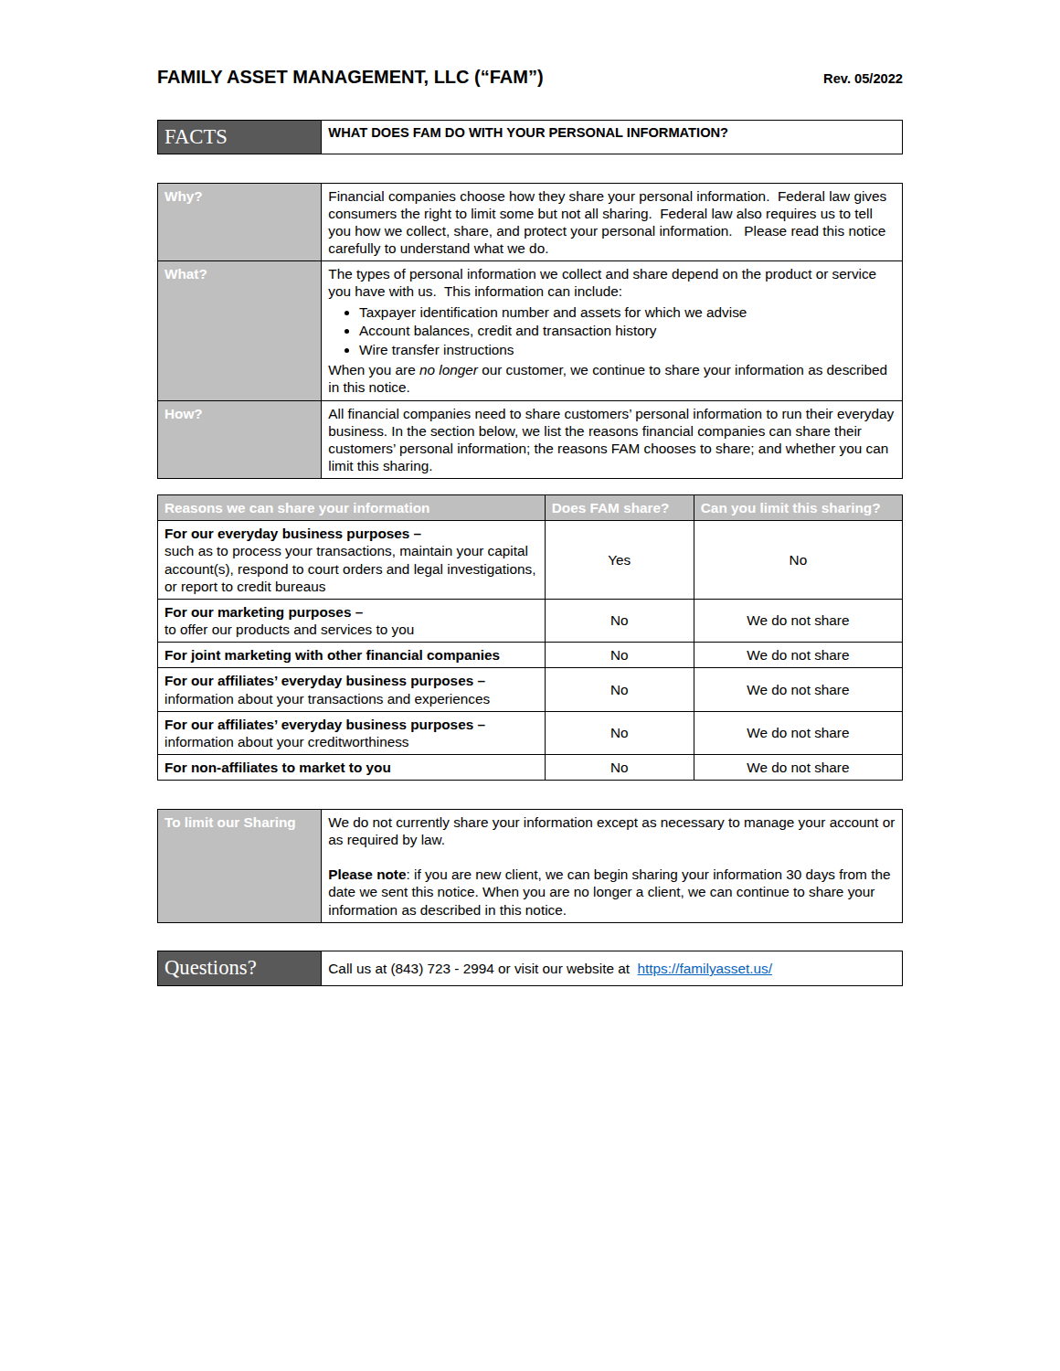FAMILY ASSET MANAGEMENT, LLC (“FAM”) Rev. 05/2022
| FACTS | WHAT DOES FAM DO WITH YOUR PERSONAL INFORMATION? |
| Why? | Financial companies choose how they share your personal information. Federal law gives consumers the right to limit some but not all sharing. Federal law also requires us to tell you how we collect, share, and protect your personal information. Please read this notice carefully to understand what we do. |
| What? | The types of personal information we collect and share depend on the product or service you have with us. This information can include: Taxpayer identification number and assets for which we advise Account balances, credit and transaction history Wire transfer instructions When you are no longer our customer, we continue to share your information as described in this notice. |
| How? | All financial companies need to share customers’ personal information to run their everyday business. In the section below, we list the reasons financial companies can share their customers’ personal information; the reasons FAM chooses to share; and whether you can limit this sharing. |
| Reasons we can share your information | Does FAM share? | Can you limit this sharing? |
| --- | --- | --- |
| For our everyday business purposes – such as to process your transactions, maintain your capital account(s), respond to court orders and legal investigations, or report to credit bureaus | Yes | No |
| For our marketing purposes – to offer our products and services to you | No | We do not share |
| For joint marketing with other financial companies | No | We do not share |
| For our affiliates’ everyday business purposes – information about your transactions and experiences | No | We do not share |
| For our affiliates’ everyday business purposes – information about your creditworthiness | No | We do not share |
| For non-affiliates to market to you | No | We do not share |
| To limit our Sharing | We do not currently share your information except as necessary to manage your account or as required by law. Please note : if you are new client, we can begin sharing your information 30 days from the date we sent this notice. When you are no longer a client, we can continue to share your information as described in this notice. |
| Questions? | Call us at (843) 723 - 2994 or visit our website at https://familyasset.us/ |